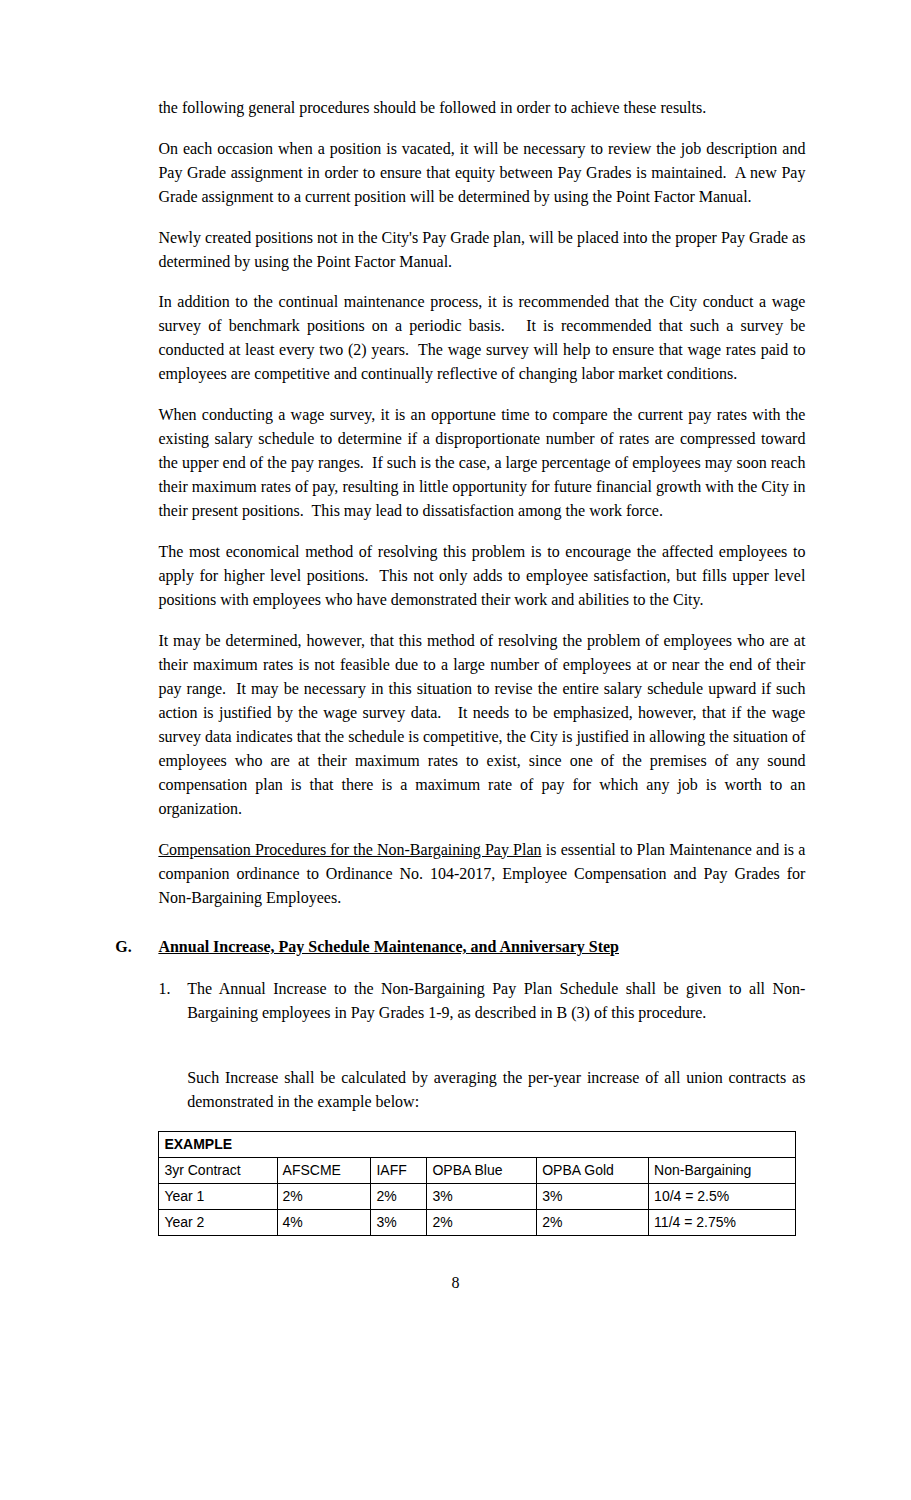the following general procedures should be followed in order to achieve these results.
On each occasion when a position is vacated, it will be necessary to review the job description and Pay Grade assignment in order to ensure that equity between Pay Grades is maintained. A new Pay Grade assignment to a current position will be determined by using the Point Factor Manual.
Newly created positions not in the City's Pay Grade plan, will be placed into the proper Pay Grade as determined by using the Point Factor Manual.
In addition to the continual maintenance process, it is recommended that the City conduct a wage survey of benchmark positions on a periodic basis. It is recommended that such a survey be conducted at least every two (2) years. The wage survey will help to ensure that wage rates paid to employees are competitive and continually reflective of changing labor market conditions.
When conducting a wage survey, it is an opportune time to compare the current pay rates with the existing salary schedule to determine if a disproportionate number of rates are compressed toward the upper end of the pay ranges. If such is the case, a large percentage of employees may soon reach their maximum rates of pay, resulting in little opportunity for future financial growth with the City in their present positions. This may lead to dissatisfaction among the work force.
The most economical method of resolving this problem is to encourage the affected employees to apply for higher level positions. This not only adds to employee satisfaction, but fills upper level positions with employees who have demonstrated their work and abilities to the City.
It may be determined, however, that this method of resolving the problem of employees who are at their maximum rates is not feasible due to a large number of employees at or near the end of their pay range. It may be necessary in this situation to revise the entire salary schedule upward if such action is justified by the wage survey data. It needs to be emphasized, however, that if the wage survey data indicates that the schedule is competitive, the City is justified in allowing the situation of employees who are at their maximum rates to exist, since one of the premises of any sound compensation plan is that there is a maximum rate of pay for which any job is worth to an organization.
Compensation Procedures for the Non-Bargaining Pay Plan is essential to Plan Maintenance and is a companion ordinance to Ordinance No. 104-2017, Employee Compensation and Pay Grades for Non-Bargaining Employees.
G.
Annual Increase, Pay Schedule Maintenance, and Anniversary Step
1.
The Annual Increase to the Non-Bargaining Pay Plan Schedule shall be given to all Non-Bargaining employees in Pay Grades 1-9, as described in B (3) of this procedure.
Such Increase shall be calculated by averaging the per-year increase of all union contracts as demonstrated in the example below:
| EXAMPLE |
| 3yr Contract | AFSCME | IAFF | OPBA Blue | OPBA Gold | Non-Bargaining |
| Year 1 | 2% | 2% | 3% | 3% | 10/4 = 2.5% |
| Year 2 | 4% | 3% | 2% | 2% | 11/4 = 2.75% |
8